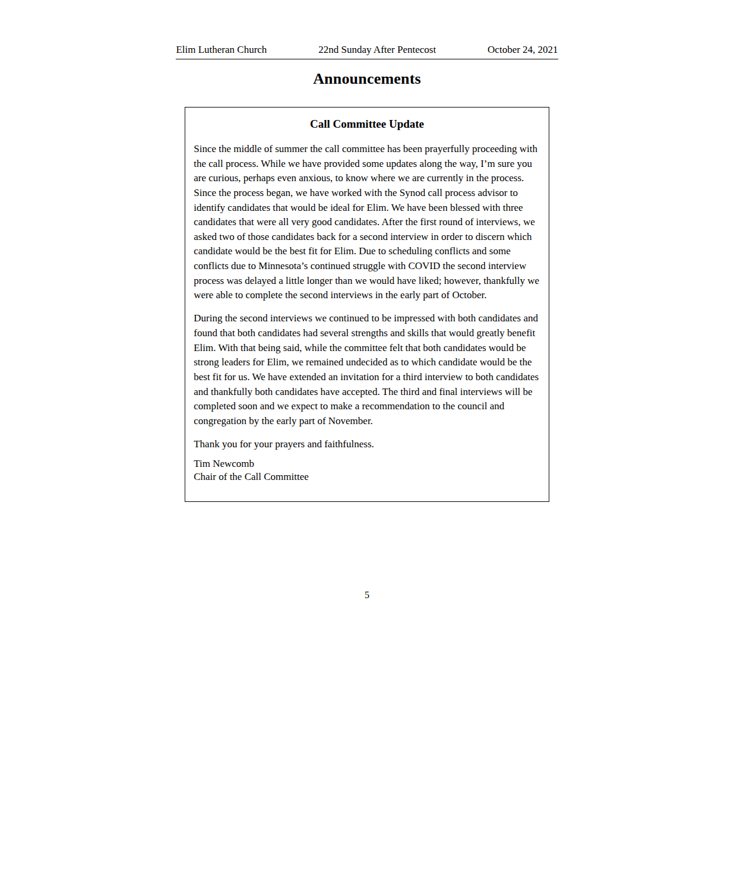Elim Lutheran Church 22nd Sunday After Pentecost October 24, 2021
Announcements
Call Committee Update
Since the middle of summer the call committee has been prayerfully proceeding with the call process. While we have provided some updates along the way, I’m sure you are curious, perhaps even anxious, to know where we are currently in the process. Since the process began, we have worked with the Synod call process advisor to identify candidates that would be ideal for Elim. We have been blessed with three candidates that were all very good candidates. After the first round of interviews, we asked two of those candidates back for a second interview in order to discern which candidate would be the best fit for Elim. Due to scheduling conflicts and some conflicts due to Minnesota’s continued struggle with COVID the second interview process was delayed a little longer than we would have liked; however, thankfully we were able to complete the second interviews in the early part of October.
During the second interviews we continued to be impressed with both candidates and found that both candidates had several strengths and skills that would greatly benefit Elim. With that being said, while the committee felt that both candidates would be strong leaders for Elim, we remained undecided as to which candidate would be the best fit for us. We have extended an invitation for a third interview to both candidates and thankfully both candidates have accepted. The third and final interviews will be completed soon and we expect to make a recommendation to the council and congregation by the early part of November.
Thank you for your prayers and faithfulness.
Tim Newcomb Chair of the Call Committee
5